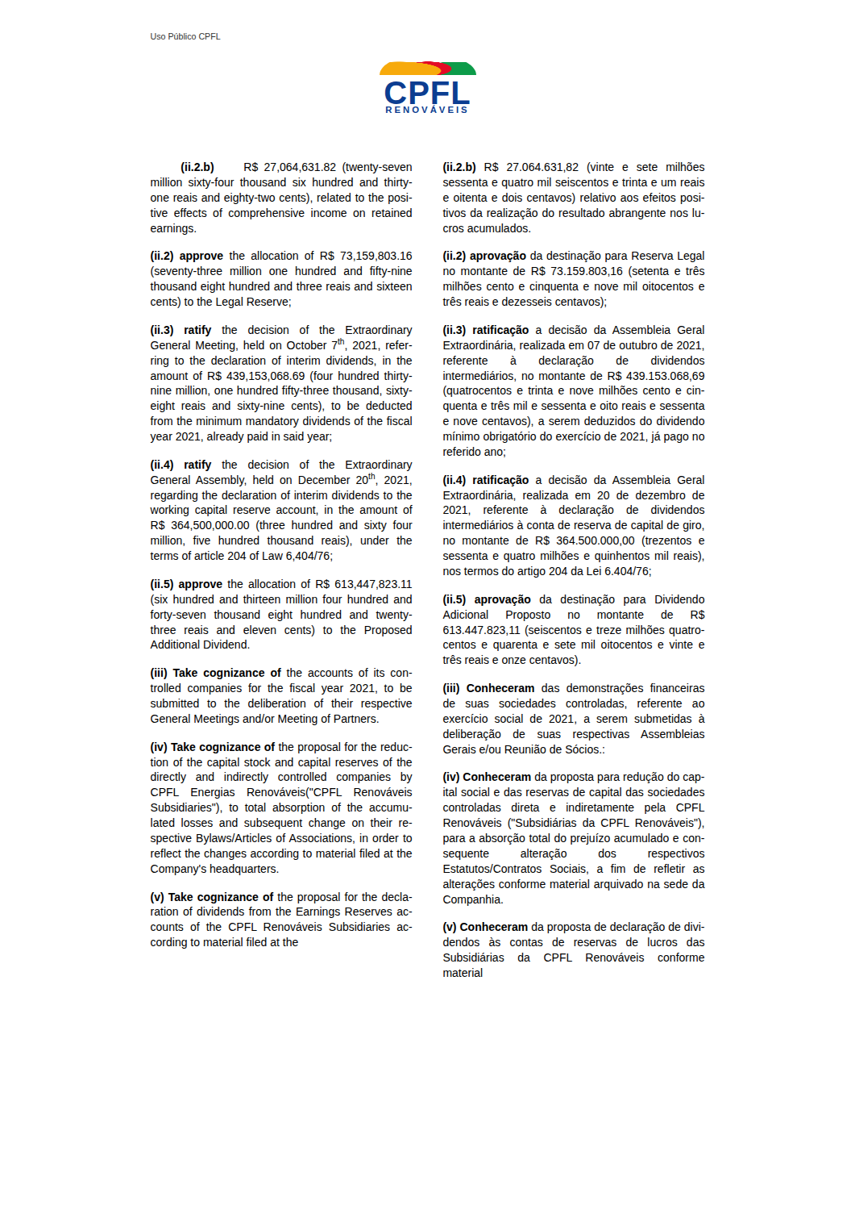Uso Público CPFL
CPFL
RENOVÁVEIS
(ii.2.b) R$ 27,064,631.82 (twenty-seven million sixty-four thousand six hundred and thirty-one reais and eighty-two cents), related to the positive effects of comprehensive income on retained earnings.
(ii.2) approve the allocation of R$ 73,159,803.16 (seventy-three million one hundred and fifty-nine thousand eight hundred and three reais and sixteen cents) to the Legal Reserve;
(ii.3) ratify the decision of the Extraordinary General Meeting, held on October 7th, 2021, referring to the declaration of interim dividends, in the amount of R$ 439,153,068.69 (four hundred thirty-nine million, one hundred fifty-three thousand, sixty-eight reais and sixty-nine cents), to be deducted from the minimum mandatory dividends of the fiscal year 2021, already paid in said year;
(ii.4) ratify the decision of the Extraordinary General Assembly, held on December 20th, 2021, regarding the declaration of interim dividends to the working capital reserve account, in the amount of R$ 364,500,000.00 (three hundred and sixty four million, five hundred thousand reais), under the terms of article 204 of Law 6,404/76;
(ii.5) approve the allocation of R$ 613,447,823.11 (six hundred and thirteen million four hundred and forty-seven thousand eight hundred and twenty-three reais and eleven cents) to the Proposed Additional Dividend.
(iii) Take cognizance of the accounts of its controlled companies for the fiscal year 2021, to be submitted to the deliberation of their respective General Meetings and/or Meeting of Partners.
(iv) Take cognizance of the proposal for the reduction of the capital stock and capital reserves of the directly and indirectly controlled companies by CPFL Energias Renováveis("CPFL Renováveis Subsidiaries"), to total absorption of the accumulated losses and subsequent change on their respective Bylaws/Articles of Associations, in order to reflect the changes according to material filed at the Company's headquarters.
(v) Take cognizance of the proposal for the declaration of dividends from the Earnings Reserves accounts of the CPFL Renováveis Subsidiaries according to material filed at the
(ii.2.b) R$ 27.064.631,82 (vinte e sete milhões sessenta e quatro mil seiscentos e trinta e um reais e oitenta e dois centavos) relativo aos efeitos positivos da realização do resultado abrangente nos lucros acumulados.
(ii.2) aprovação da destinação para Reserva Legal no montante de R$ 73.159.803,16 (setenta e três milhões cento e cinquenta e nove mil oitocentos e três reais e dezesseis centavos);
(ii.3) ratificação a decisão da Assembleia Geral Extraordinária, realizada em 07 de outubro de 2021, referente à declaração de dividendos intermediários, no montante de R$ 439.153.068,69 (quatrocentos e trinta e nove milhões cento e cinquenta e três mil e sessenta e oito reais e sessenta e nove centavos), a serem deduzidos do dividendo mínimo obrigatório do exercício de 2021, já pago no referido ano;
(ii.4) ratificação a decisão da Assembleia Geral Extraordinária, realizada em 20 de dezembro de 2021, referente à declaração de dividendos intermediários à conta de reserva de capital de giro, no montante de R$ 364.500.000,00 (trezentos e sessenta e quatro milhões e quinhentos mil reais), nos termos do artigo 204 da Lei 6.404/76;
(ii.5) aprovação da destinação para Dividendo Adicional Proposto no montante de R$ 613.447.823,11 (seiscentos e treze milhões quatrocentos e quarenta e sete mil oitocentos e vinte e três reais e onze centavos).
(iii) Conheceram das demonstrações financeiras de suas sociedades controladas, referente ao exercício social de 2021, a serem submetidas à deliberação de suas respectivas Assembleias Gerais e/ou Reunião de Sócios.:
(iv) Conheceram da proposta para redução do capital social e das reservas de capital das sociedades controladas direta e indiretamente pela CPFL Renováveis ("Subsidiárias da CPFL Renováveis"), para a absorção total do prejuízo acumulado e consequente alteração dos respectivos Estatutos/Contratos Sociais, a fim de refletir as alterações conforme material arquivado na sede da Companhia.
(v) Conheceram da proposta de declaração de dividendos às contas de reservas de lucros das Subsidiárias da CPFL Renováveis conforme material